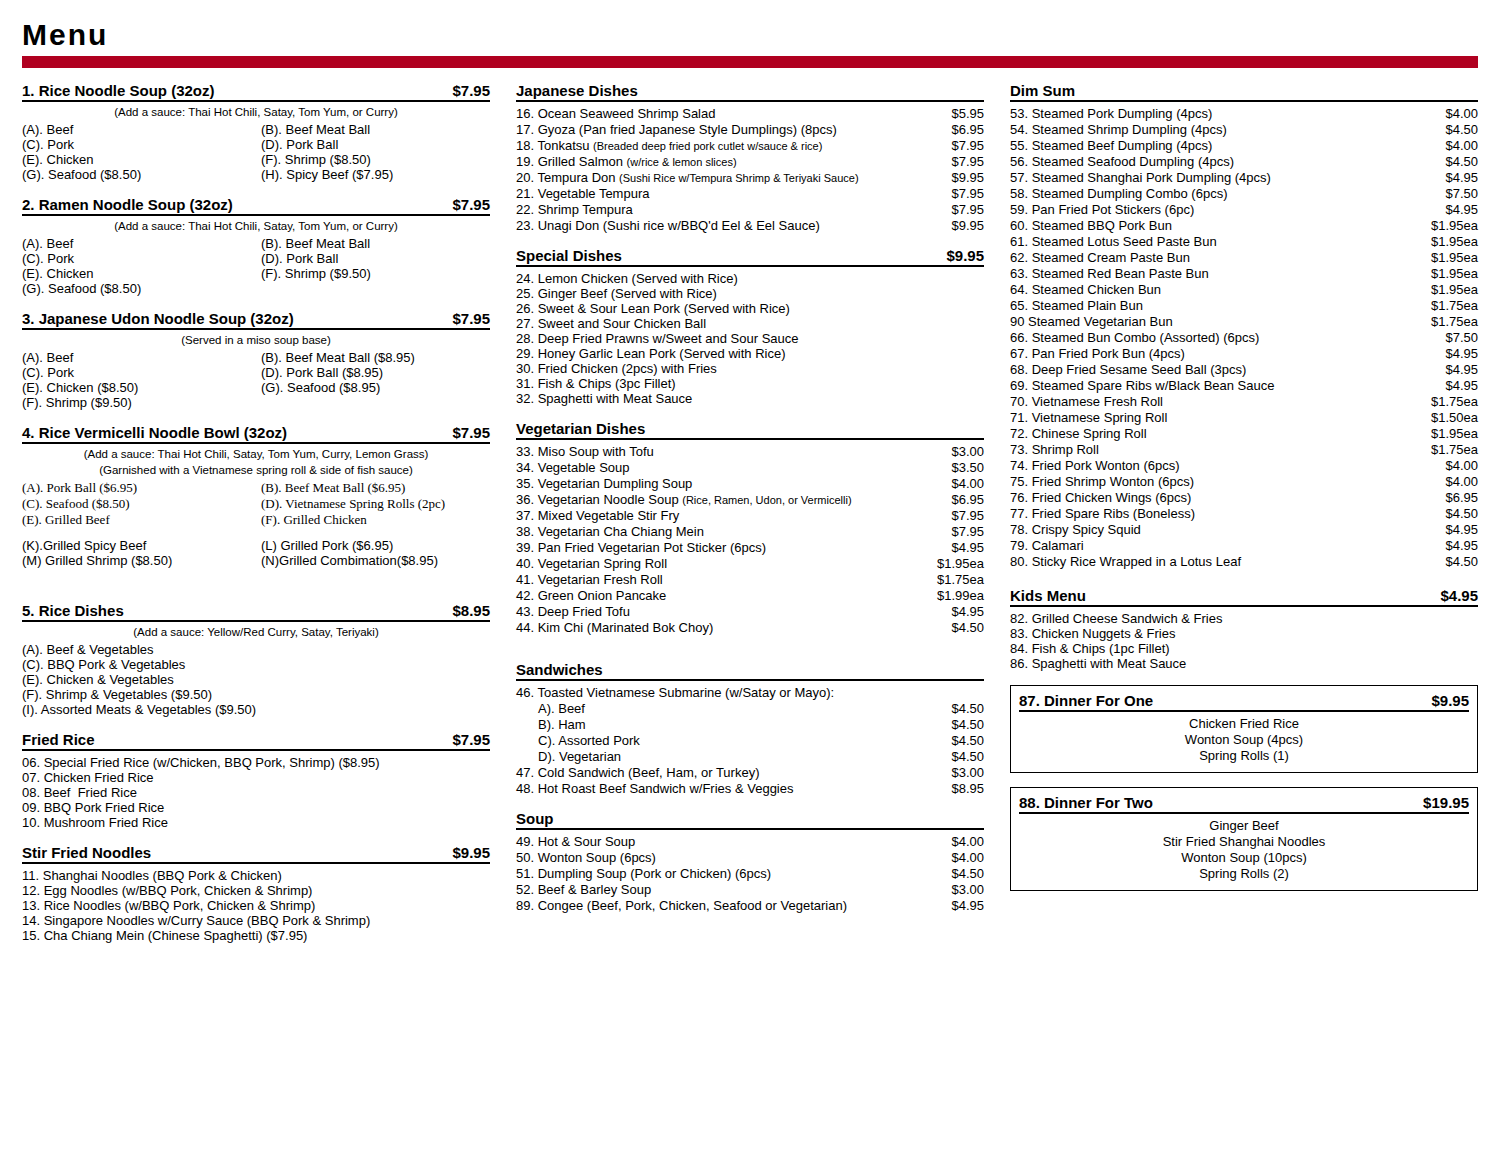Menu
1. Rice Noodle Soup (32oz)$7.95
(Add a sauce: Thai Hot Chili, Satay, Tom Yum, or Curry)
(A). Beef
(C). Pork
(E). Chicken
(G). Seafood ($8.50)
(B). Beef Meat Ball
(D). Pork Ball
(F). Shrimp ($8.50)
(H). Spicy Beef ($7.95)
2. Ramen Noodle Soup (32oz)$7.95
(Add a sauce: Thai Hot Chili, Satay, Tom Yum, or Curry)
(A). Beef
(C). Pork
(E). Chicken
(G). Seafood ($8.50)
(B). Beef Meat Ball
(D). Pork Ball
(F). Shrimp ($9.50)
3. Japanese Udon Noodle Soup (32oz)$7.95
(Served in a miso soup base)
(A). Beef
(C). Pork
(E). Chicken ($8.50)
(F). Shrimp ($9.50)
(B). Beef Meat Ball ($8.95)
(D). Pork Ball ($8.95)
(G). Seafood ($8.95)
4. Rice Vermicelli Noodle Bowl (32oz)$7.95
(Add a sauce: Thai Hot Chili, Satay, Tom Yum, Curry, Lemon Grass)
(Garnished with a Vietnamese spring roll & side of fish sauce)
(A). Pork Ball ($6.95)
(C). Seafood ($8.50)
(E). Grilled Beef
(B). Beef Meat Ball ($6.95)
(D). Vietnamese Spring Rolls (2pc)
(F). Grilled Chicken
(K).Grilled Spicy Beef
(M) Grilled Shrimp ($8.50)
(L) Grilled Pork ($6.95)
(N)Grilled Combimation($8.95)
5. Rice Dishes$8.95
(Add a sauce: Yellow/Red Curry, Satay, Teriyaki)
(A). Beef & Vegetables
(C). BBQ Pork & Vegetables
(E). Chicken & Vegetables
(F). Shrimp & Vegetables ($9.50)
(I). Assorted Meats & Vegetables ($9.50)
Fried Rice$7.95
06. Special Fried Rice (w/Chicken, BBQ Pork, Shrimp) ($8.95)
07. Chicken Fried Rice
08. Beef Fried Rice
09. BBQ Pork Fried Rice
10. Mushroom Fried Rice
Stir Fried Noodles$9.95
11. Shanghai Noodles (BBQ Pork & Chicken)
12. Egg Noodles (w/BBQ Pork, Chicken & Shrimp)
13. Rice Noodles (w/BBQ Pork, Chicken & Shrimp)
14. Singapore Noodles w/Curry Sauce (BBQ Pork & Shrimp)
15. Cha Chiang Mein (Chinese Spaghetti) ($7.95)
Japanese Dishes
16. Ocean Seaweed Shrimp Salad$5.95
17. Gyoza (Pan fried Japanese Style Dumplings) (8pcs)$6.95
18. Tonkatsu (Breaded deep fried pork cutlet w/sauce & rice)$7.95
19. Grilled Salmon (w/rice & lemon slices)$7.95
20. Tempura Don (Sushi Rice w/Tempura Shrimp & Teriyaki Sauce)$9.95
21. Vegetable Tempura$7.95
22. Shrimp Tempura$7.95
23. Unagi Don (Sushi rice w/BBQ'd Eel & Eel Sauce)$9.95
Special Dishes$9.95
24. Lemon Chicken (Served with Rice)
25. Ginger Beef (Served with Rice)
26. Sweet & Sour Lean Pork (Served with Rice)
27. Sweet and Sour Chicken Ball
28. Deep Fried Prawns w/Sweet and Sour Sauce
29. Honey Garlic Lean Pork (Served with Rice)
30. Fried Chicken (2pcs) with Fries
31. Fish & Chips (3pc Fillet)
32. Spaghetti with Meat Sauce
Vegetarian Dishes
33. Miso Soup with Tofu$3.00
34. Vegetable Soup$3.50
35. Vegetarian Dumpling Soup$4.00
36. Vegetarian Noodle Soup (Rice, Ramen, Udon, or Vermicelli)$6.95
37. Mixed Vegetable Stir Fry$7.95
38. Vegetarian Cha Chiang Mein$7.95
39. Pan Fried Vegetarian Pot Sticker (6pcs)$4.95
40. Vegetarian Spring Roll$1.95ea
41. Vegetarian Fresh Roll$1.75ea
42. Green Onion Pancake$1.99ea
43. Deep Fried Tofu$4.95
44. Kim Chi (Marinated Bok Choy)$4.50
Sandwiches
46. Toasted Vietnamese Submarine (w/Satay or Mayo):
A). Beef$4.50
B). Ham$4.50
C). Assorted Pork$4.50
D). Vegetarian$4.50
47. Cold Sandwich (Beef, Ham, or Turkey)$3.00
48. Hot Roast Beef Sandwich w/Fries & Veggies$8.95
Soup
49. Hot & Sour Soup$4.00
50. Wonton Soup (6pcs)$4.00
51. Dumpling Soup (Pork or Chicken) (6pcs)$4.50
52. Beef & Barley Soup$3.00
89. Congee (Beef, Pork, Chicken, Seafood or Vegetarian)$4.95
Dim Sum
53. Steamed Pork Dumpling (4pcs)$4.00
54. Steamed Shrimp Dumpling (4pcs)$4.50
55. Steamed Beef Dumpling (4pcs)$4.00
56. Steamed Seafood Dumpling (4pcs)$4.50
57. Steamed Shanghai Pork Dumpling (4pcs)$4.95
58. Steamed Dumpling Combo (6pcs)$7.50
59. Pan Fried Pot Stickers (6pc)$4.95
60. Steamed BBQ Pork Bun$1.95ea
61. Steamed Lotus Seed Paste Bun$1.95ea
62. Steamed Cream Paste Bun$1.95ea
63. Steamed Red Bean Paste Bun$1.95ea
64. Steamed Chicken Bun$1.95ea
65. Steamed Plain Bun$1.75ea
90 Steamed Vegetarian Bun$1.75ea
66. Steamed Bun Combo (Assorted) (6pcs)$7.50
67. Pan Fried Pork Bun (4pcs)$4.95
68. Deep Fried Sesame Seed Ball (3pcs)$4.95
69. Steamed Spare Ribs w/Black Bean Sauce$4.95
70. Vietnamese Fresh Roll$1.75ea
71. Vietnamese Spring Roll$1.50ea
72. Chinese Spring Roll$1.95ea
73. Shrimp Roll$1.75ea
74. Fried Pork Wonton (6pcs)$4.00
75. Fried Shrimp Wonton (6pcs)$4.00
76. Fried Chicken Wings (6pcs)$6.95
77. Fried Spare Ribs (Boneless)$4.50
78. Crispy Spicy Squid$4.95
79. Calamari$4.95
80. Sticky Rice Wrapped in a Lotus Leaf$4.50
Kids Menu$4.95
82. Grilled Cheese Sandwich & Fries
83. Chicken Nuggets & Fries
84. Fish & Chips (1pc Fillet)
86. Spaghetti with Meat Sauce
87. Dinner For One$9.95
Chicken Fried Rice
Wonton Soup (4pcs)
Spring Rolls (1)
88. Dinner For Two$19.95
Ginger Beef
Stir Fried Shanghai Noodles
Wonton Soup (10pcs)
Spring Rolls (2)